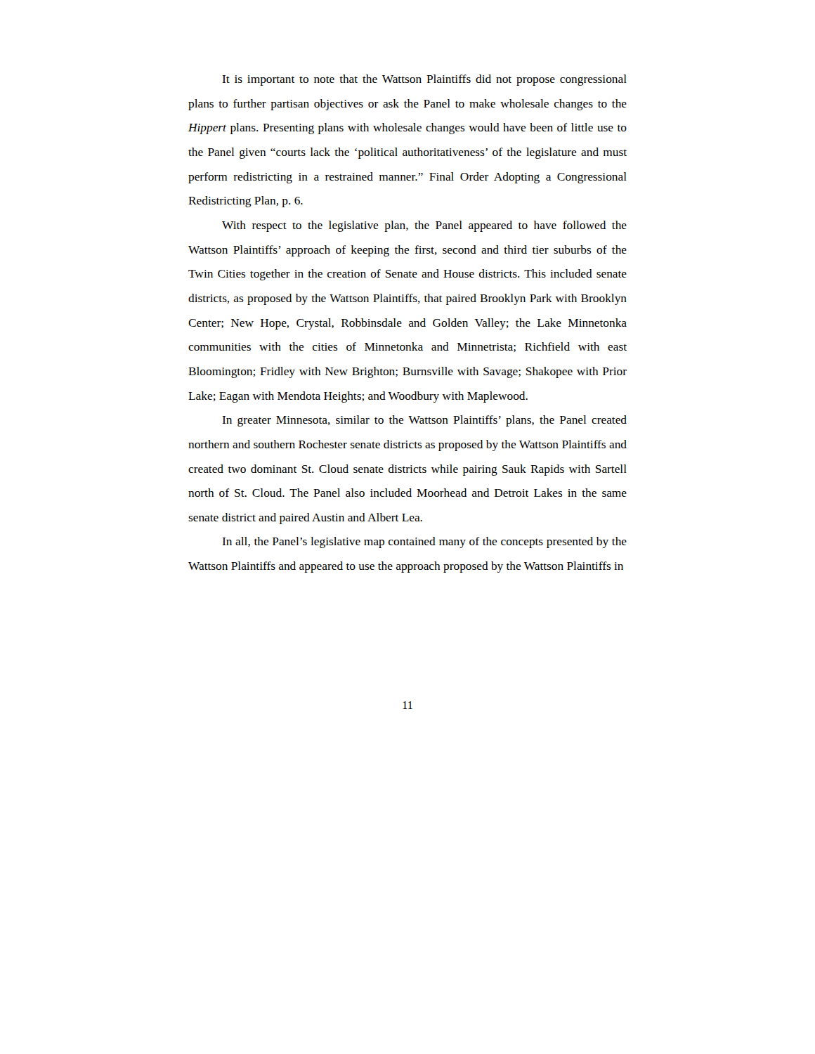It is important to note that the Wattson Plaintiffs did not propose congressional plans to further partisan objectives or ask the Panel to make wholesale changes to the Hippert plans. Presenting plans with wholesale changes would have been of little use to the Panel given “courts lack the ‘political authoritativeness’ of the legislature and must perform redistricting in a restrained manner.” Final Order Adopting a Congressional Redistricting Plan, p. 6.
With respect to the legislative plan, the Panel appeared to have followed the Wattson Plaintiffs’ approach of keeping the first, second and third tier suburbs of the Twin Cities together in the creation of Senate and House districts. This included senate districts, as proposed by the Wattson Plaintiffs, that paired Brooklyn Park with Brooklyn Center; New Hope, Crystal, Robbinsdale and Golden Valley; the Lake Minnetonka communities with the cities of Minnetonka and Minnetrista; Richfield with east Bloomington; Fridley with New Brighton; Burnsville with Savage; Shakopee with Prior Lake; Eagan with Mendota Heights; and Woodbury with Maplewood.
In greater Minnesota, similar to the Wattson Plaintiffs’ plans, the Panel created northern and southern Rochester senate districts as proposed by the Wattson Plaintiffs and created two dominant St. Cloud senate districts while pairing Sauk Rapids with Sartell north of St. Cloud. The Panel also included Moorhead and Detroit Lakes in the same senate district and paired Austin and Albert Lea.
In all, the Panel’s legislative map contained many of the concepts presented by the Wattson Plaintiffs and appeared to use the approach proposed by the Wattson Plaintiffs in
11